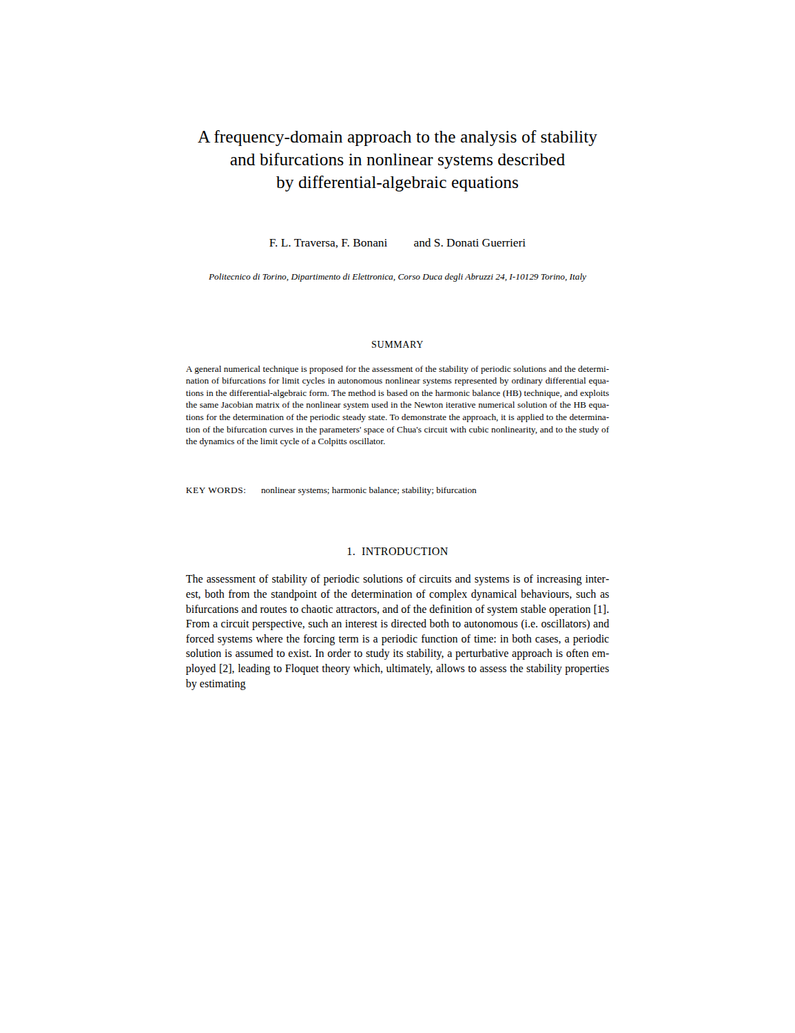A frequency-domain approach to the analysis of stability
and bifurcations in nonlinear systems described
by differential-algebraic equations
F. L. Traversa, F. Bonani and S. Donati Guerrieri
Politecnico di Torino, Dipartimento di Elettronica, Corso Duca degli Abruzzi 24, I-10129 Torino, Italy
SUMMARY
A general numerical technique is proposed for the assessment of the stability of periodic solutions and the determination of bifurcations for limit cycles in autonomous nonlinear systems represented by ordinary differential equations in the differential-algebraic form. The method is based on the harmonic balance (HB) technique, and exploits the same Jacobian matrix of the nonlinear system used in the Newton iterative numerical solution of the HB equations for the determination of the periodic steady state. To demonstrate the approach, it is applied to the determination of the bifurcation curves in the parameters' space of Chua's circuit with cubic nonlinearity, and to the study of the dynamics of the limit cycle of a Colpitts oscillator.
KEY WORDS: nonlinear systems; harmonic balance; stability; bifurcation
1. INTRODUCTION
The assessment of stability of periodic solutions of circuits and systems is of increasing interest, both from the standpoint of the determination of complex dynamical behaviours, such as bifurcations and routes to chaotic attractors, and of the definition of system stable operation [1]. From a circuit perspective, such an interest is directed both to autonomous (i.e. oscillators) and forced systems where the forcing term is a periodic function of time: in both cases, a periodic solution is assumed to exist. In order to study its stability, a perturbative approach is often employed [2], leading to Floquet theory which, ultimately, allows to assess the stability properties by estimating